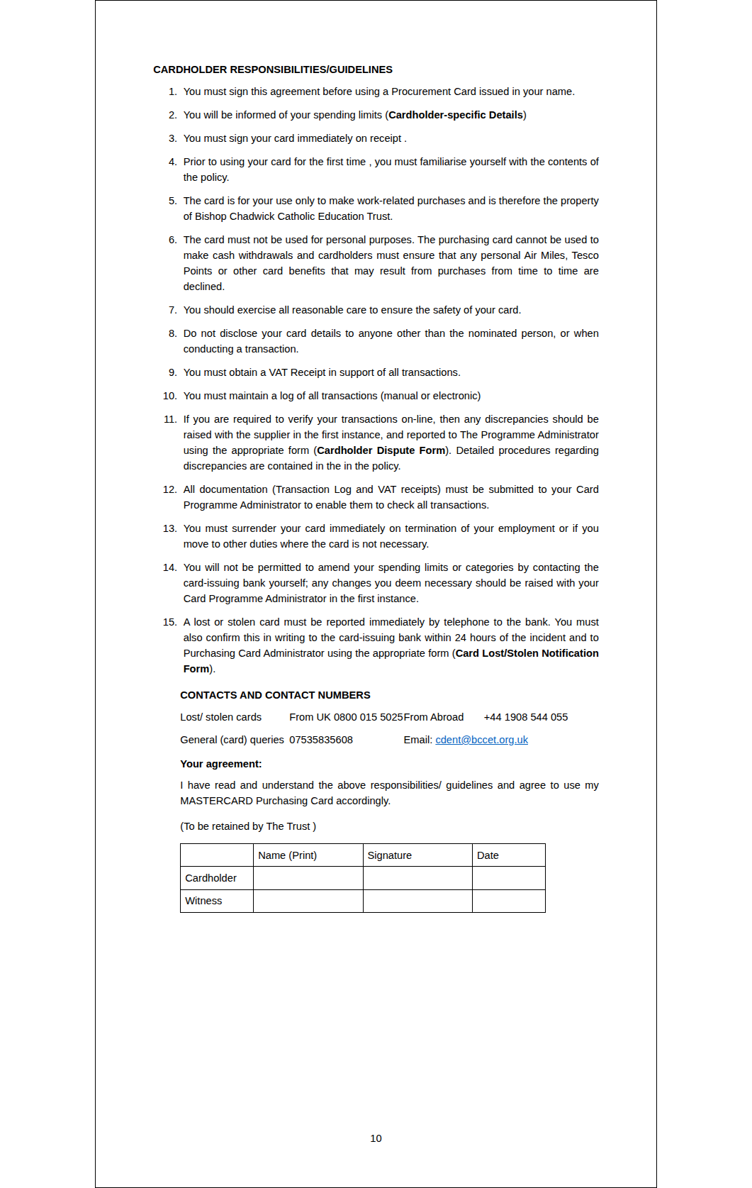Cardholder Responsibilities/Guidelines
You must sign this agreement before using a Procurement Card issued in your name.
You will be informed of your spending limits (Cardholder-specific Details)
You must sign your card immediately on receipt .
Prior to using your card for the first time , you must familiarise yourself with the contents of the policy.
The card is for your use only to make work-related purchases and is therefore the property of Bishop Chadwick Catholic Education Trust.
The card must not be used for personal purposes. The purchasing card cannot be used to make cash withdrawals and cardholders must ensure that any personal Air Miles, Tesco Points or other card benefits that may result from purchases from time to time are declined.
You should exercise all reasonable care to ensure the safety of your card.
Do not disclose your card details to anyone other than the nominated person, or when conducting a transaction.
You must obtain a VAT Receipt in support of all transactions.
You must maintain a log of all transactions (manual or electronic)
If you are required to verify your transactions on-line, then any discrepancies should be raised with the supplier in the first instance, and reported to The Programme Administrator using the appropriate form (Cardholder Dispute Form). Detailed procedures regarding discrepancies are contained in the in the policy.
All documentation (Transaction Log and VAT receipts) must be submitted to your Card Programme Administrator to enable them to check all transactions.
You must surrender your card immediately on termination of your employment or if you move to other duties where the card is not necessary.
You will not be permitted to amend your spending limits or categories by contacting the card-issuing bank yourself; any changes you deem necessary should be raised with your Card Programme Administrator in the first instance.
A lost or stolen card must be reported immediately by telephone to the bank. You must also confirm this in writing to the card-issuing bank within 24 hours of the incident and to Purchasing Card Administrator using the appropriate form (Card Lost/Stolen Notification Form).
Contacts and Contact Numbers
Lost/ stolen cards From UK 0800 015 5025 From Abroad +44 1908 544 055
General (card) queries 07535835608 Email: cdent@bccet.org.uk
Your agreement:
I have read and understand the above responsibilities/ guidelines and agree to use my MASTERCARD Purchasing Card accordingly.
(To be retained by The Trust )
| | Name (Print) | Signature | Date |
| Cardholder | | | |
| Witness | | | |
10